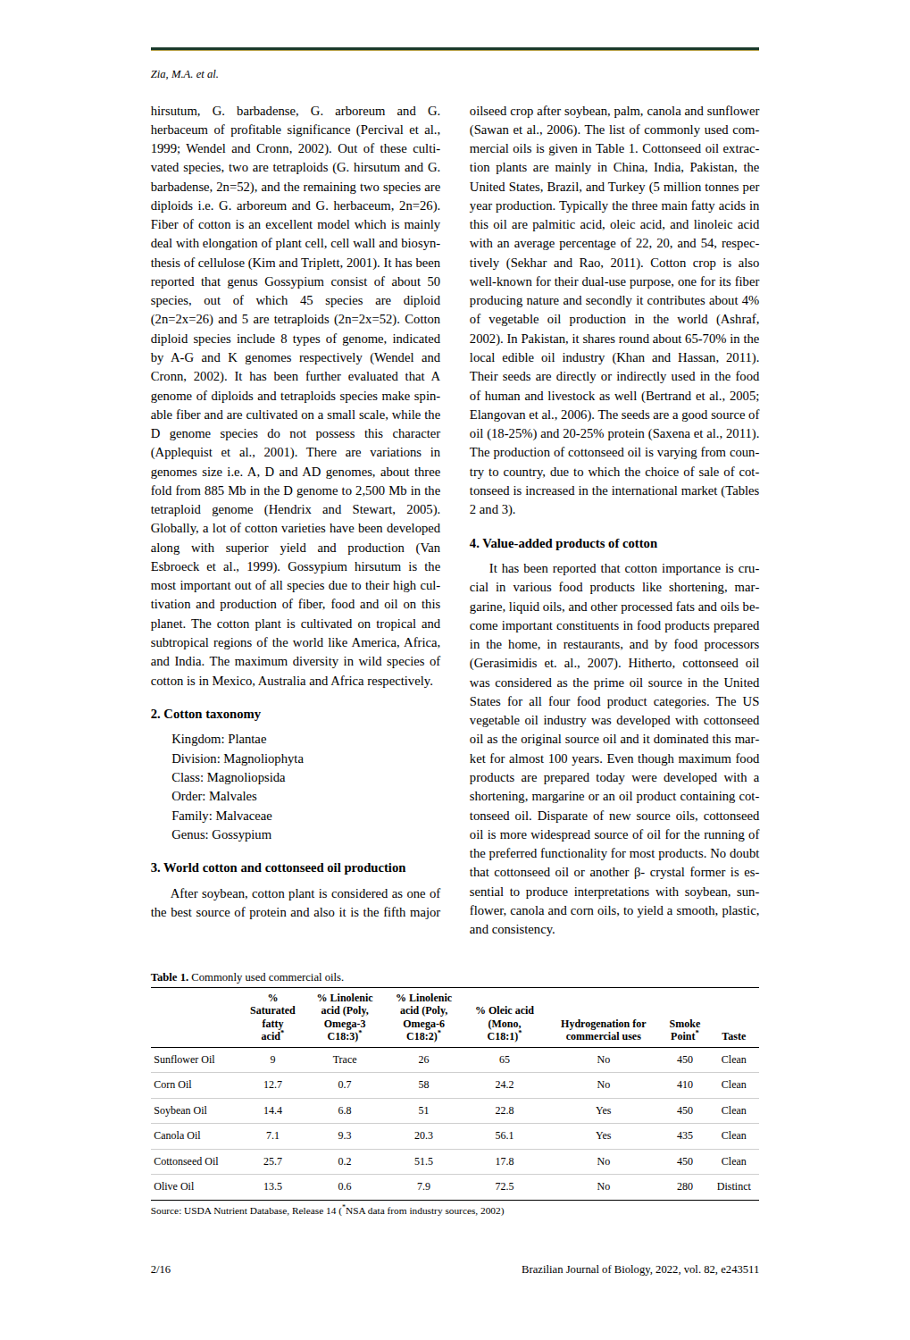Zia, M.A. et al.
hirsutum, G. barbadense, G. arboreum and G. herbaceum of profitable significance (Percival et al., 1999; Wendel and Cronn, 2002). Out of these cultivated species, two are tetraploids (G. hirsutum and G. barbadense, 2n=52), and the remaining two species are diploids i.e. G. arboreum and G. herbaceum, 2n=26). Fiber of cotton is an excellent model which is mainly deal with elongation of plant cell, cell wall and biosynthesis of cellulose (Kim and Triplett, 2001). It has been reported that genus Gossypium consist of about 50 species, out of which 45 species are diploid (2n=2x=26) and 5 are tetraploids (2n=2x=52). Cotton diploid species include 8 types of genome, indicated by A-G and K genomes respectively (Wendel and Cronn, 2002). It has been further evaluated that A genome of diploids and tetraploids species make spin-able fiber and are cultivated on a small scale, while the D genome species do not possess this character (Applequist et al., 2001). There are variations in genomes size i.e. A, D and AD genomes, about three fold from 885 Mb in the D genome to 2,500 Mb in the tetraploid genome (Hendrix and Stewart, 2005). Globally, a lot of cotton varieties have been developed along with superior yield and production (Van Esbroeck et al., 1999). Gossypium hirsutum is the most important out of all species due to their high cultivation and production of fiber, food and oil on this planet. The cotton plant is cultivated on tropical and subtropical regions of the world like America, Africa, and India. The maximum diversity in wild species of cotton is in Mexico, Australia and Africa respectively.
2. Cotton taxonomy
Kingdom: Plantae
Division: Magnoliophyta
Class: Magnoliopsida
Order: Malvales
Family: Malvaceae
Genus: Gossypium
3. World cotton and cottonseed oil production
After soybean, cotton plant is considered as one of the best source of protein and also it is the fifth major oilseed crop after soybean, palm, canola and sunflower (Sawan et al., 2006). The list of commonly used commercial oils is given in Table 1. Cottonseed oil extraction plants are mainly in China, India, Pakistan, the United States, Brazil, and Turkey (5 million tonnes per year production. Typically the three main fatty acids in this oil are palmitic acid, oleic acid, and linoleic acid with an average percentage of 22, 20, and 54, respectively (Sekhar and Rao, 2011). Cotton crop is also well-known for their dual-use purpose, one for its fiber producing nature and secondly it contributes about 4% of vegetable oil production in the world (Ashraf, 2002). In Pakistan, it shares round about 65-70% in the local edible oil industry (Khan and Hassan, 2011). Their seeds are directly or indirectly used in the food of human and livestock as well (Bertrand et al., 2005; Elangovan et al., 2006). The seeds are a good source of oil (18-25%) and 20-25% protein (Saxena et al., 2011). The production of cottonseed oil is varying from country to country, due to which the choice of sale of cottonseed is increased in the international market (Tables 2 and 3).
4. Value-added products of cotton
It has been reported that cotton importance is crucial in various food products like shortening, margarine, liquid oils, and other processed fats and oils become important constituents in food products prepared in the home, in restaurants, and by food processors (Gerasimidis et. al., 2007). Hitherto, cottonseed oil was considered as the prime oil source in the United States for all four food product categories. The US vegetable oil industry was developed with cottonseed oil as the original source oil and it dominated this market for almost 100 years. Even though maximum food products are prepared today were developed with a shortening, margarine or an oil product containing cottonseed oil. Disparate of new source oils, cottonseed oil is more widespread source of oil for the running of the preferred functionality for most products. No doubt that cottonseed oil or another β- crystal former is essential to produce interpretations with soybean, sunflower, canola and corn oils, to yield a smooth, plastic, and consistency.
Table 1. Commonly used commercial oils.
| | % Saturated fatty acid * | % Linolenic acid (Poly, Omega-3 C18:3) * | % Linolenic acid (Poly, Omega-6 C18:2) * | % Oleic acid (Mono, C18:1) * | Hydrogenation for commercial uses | Smoke Point * | Taste |
| --- | --- | --- | --- | --- | --- | --- | --- |
| Sunflower Oil | 9 | Trace | 26 | 65 | No | 450 | Clean |
| Corn Oil | 12.7 | 0.7 | 58 | 24.2 | No | 410 | Clean |
| Soybean Oil | 14.4 | 6.8 | 51 | 22.8 | Yes | 450 | Clean |
| Canola Oil | 7.1 | 9.3 | 20.3 | 56.1 | Yes | 435 | Clean |
| Cottonseed Oil | 25.7 | 0.2 | 51.5 | 17.8 | No | 450 | Clean |
| Olive Oil | 13.5 | 0.6 | 7.9 | 72.5 | No | 280 | Distinct |
Source: USDA Nutrient Database, Release 14 (*NSA data from industry sources, 2002)
2/16
Brazilian Journal of Biology, 2022, vol. 82, e243511